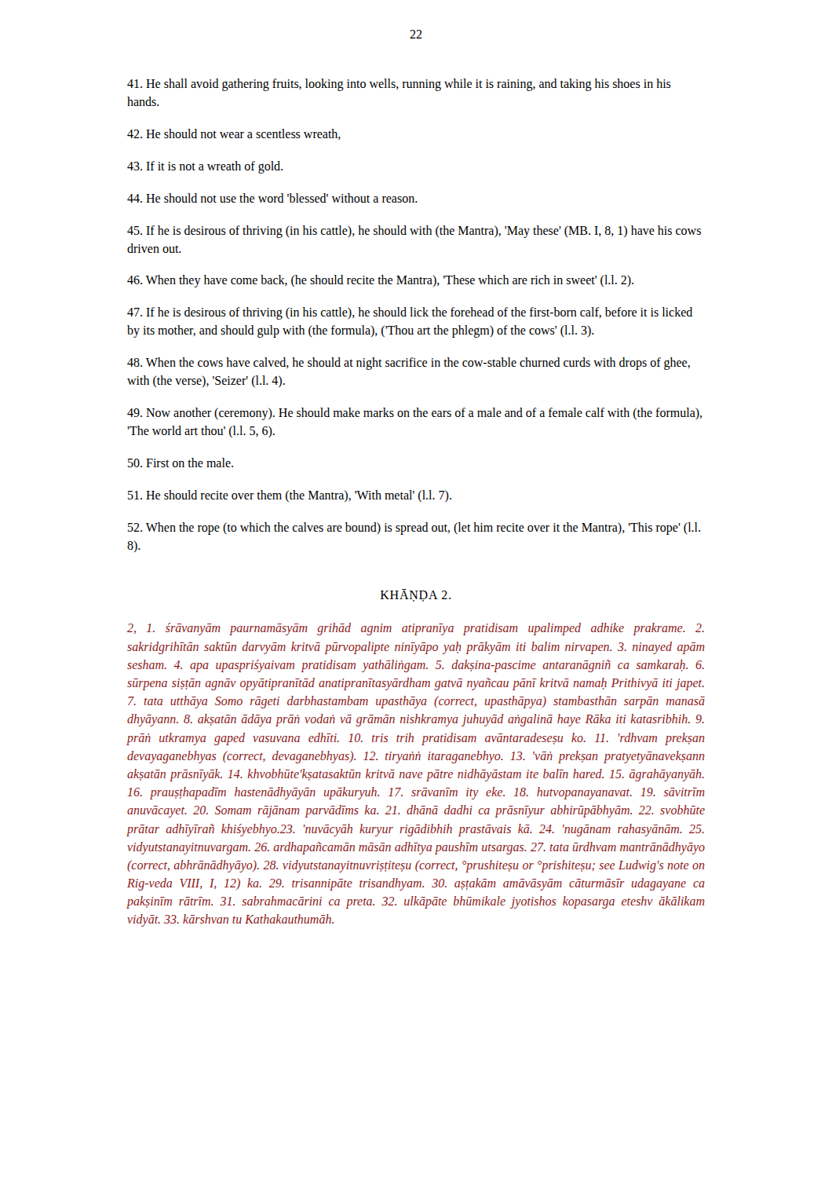22
41. He shall avoid gathering fruits, looking into wells, running while it is raining, and taking his shoes in his hands.
42. He should not wear a scentless wreath,
43. If it is not a wreath of gold.
44. He should not use the word 'blessed' without a reason.
45. If he is desirous of thriving (in his cattle), he should with (the Mantra), 'May these' (MB. I, 8, 1) have his cows driven out.
46. When they have come back, (he should recite the Mantra), 'These which are rich in sweet' (l.l. 2).
47. If he is desirous of thriving (in his cattle), he should lick the forehead of the first-born calf, before it is licked by its mother, and should gulp with (the formula), ('Thou art the phlegm) of the cows' (l.l. 3).
48. When the cows have calved, he should at night sacrifice in the cow-stable churned curds with drops of ghee, with (the verse), 'Seizer' (l.l. 4).
49. Now another (ceremony). He should make marks on the ears of a male and of a female calf with (the formula), 'The world art thou' (l.l. 5, 6).
50. First on the male.
51. He should recite over them (the Mantra), 'With metal' (l.l. 7).
52. When the rope (to which the calves are bound) is spread out, (let him recite over it the Mantra), 'This rope' (l.l. 8).
KHĀṆḌA 2.
2, 1. śrāvanyām paurnamāsyām grihād agnim atipranīya pratidisam upalimped adhike prakrame. 2. sakridgrihītān saktūn darvyām kritvā pūrvopalipte ninīyāpo yaḥ prākyām iti balim nirvapen. 3. ninayed apām sesham. 4. apa upaspriśyaivam pratidisam yathāliṅgam. 5. dakṣina-pascime antaranāgniñ ca samkaraḥ. 6. sūrpena siṣṭān agnāv opyātipranītād anatipranītasyārdham gatvā nyañcau pānī kritvā namaḥ Prithivyā iti japet. 7. tata utthāya Somo rāgeti darbhastambam upasthāya (correct, upasthāpya) stambasthān sarpān manasā dhyāyann. 8. akṣatān ādāya prāṅ vodaṅ vā grāmān nishkramya juhuyād aṅgalinā haye Rāka iti katasribhih. 9. prāṅ utkramya gaped vasuvana edhīti. 10. tris trih pratidisam avāntaradeseṣu ko. 11. 'rdhvam prekṣan devayaganebhyas (correct, devaganebhyas). 12. tiryaṅṅ itaraganebhyo. 13. 'vāṅ prekṣan pratyetyānavekṣann akṣatān prāsnīyāk. 14. khvobhūte'kṣatasaktūn kritvā nave pātre nidhāyāstam ite balīn hared. 15. āgrahāyanyāh. 16. prauṣṭhapadīm hastenādhyāyān upākuryuh. 17. srāvanīm ity eke. 18. hutvopanayanavat. 19. sāvitrīm anuvācayet. 20. Somam rājānam parvādīms ka. 21. dhānā dadhi ca prāsnīyur abhirūpābhyām. 22. svobhūte prātar adhīyīrañ khiśyebhyo.23. 'nuvācyāh kuryur rigādibhih prastāvais kā. 24. 'nugānam rahasyānām. 25. vidyutstanayitnuvargam. 26. ardhapañcamān māsān adhītya paushīm utsargas. 27. tata ūrdhvam mantrānādhyāyo (correct, abhrānādhyāyo). 28. vidyutstanayitnuvriṣṭiteṣu (correct, °prushiteṣu or °prishiteṣu; see Ludwig's note on Rig-veda VIII, I, 12) ka. 29. trisannipāte trisandhyam. 30. aṣṭakām amāvāsyām cāturmāsīr udagayane ca pakṣinīm rātrīm. 31. sabrahmacārini ca preta. 32. ulkāpāte bhūmikale jyotishos kopasarga eteshv ākālikam vidyāt. 33. kārshvan tu Kathakauthumāh.